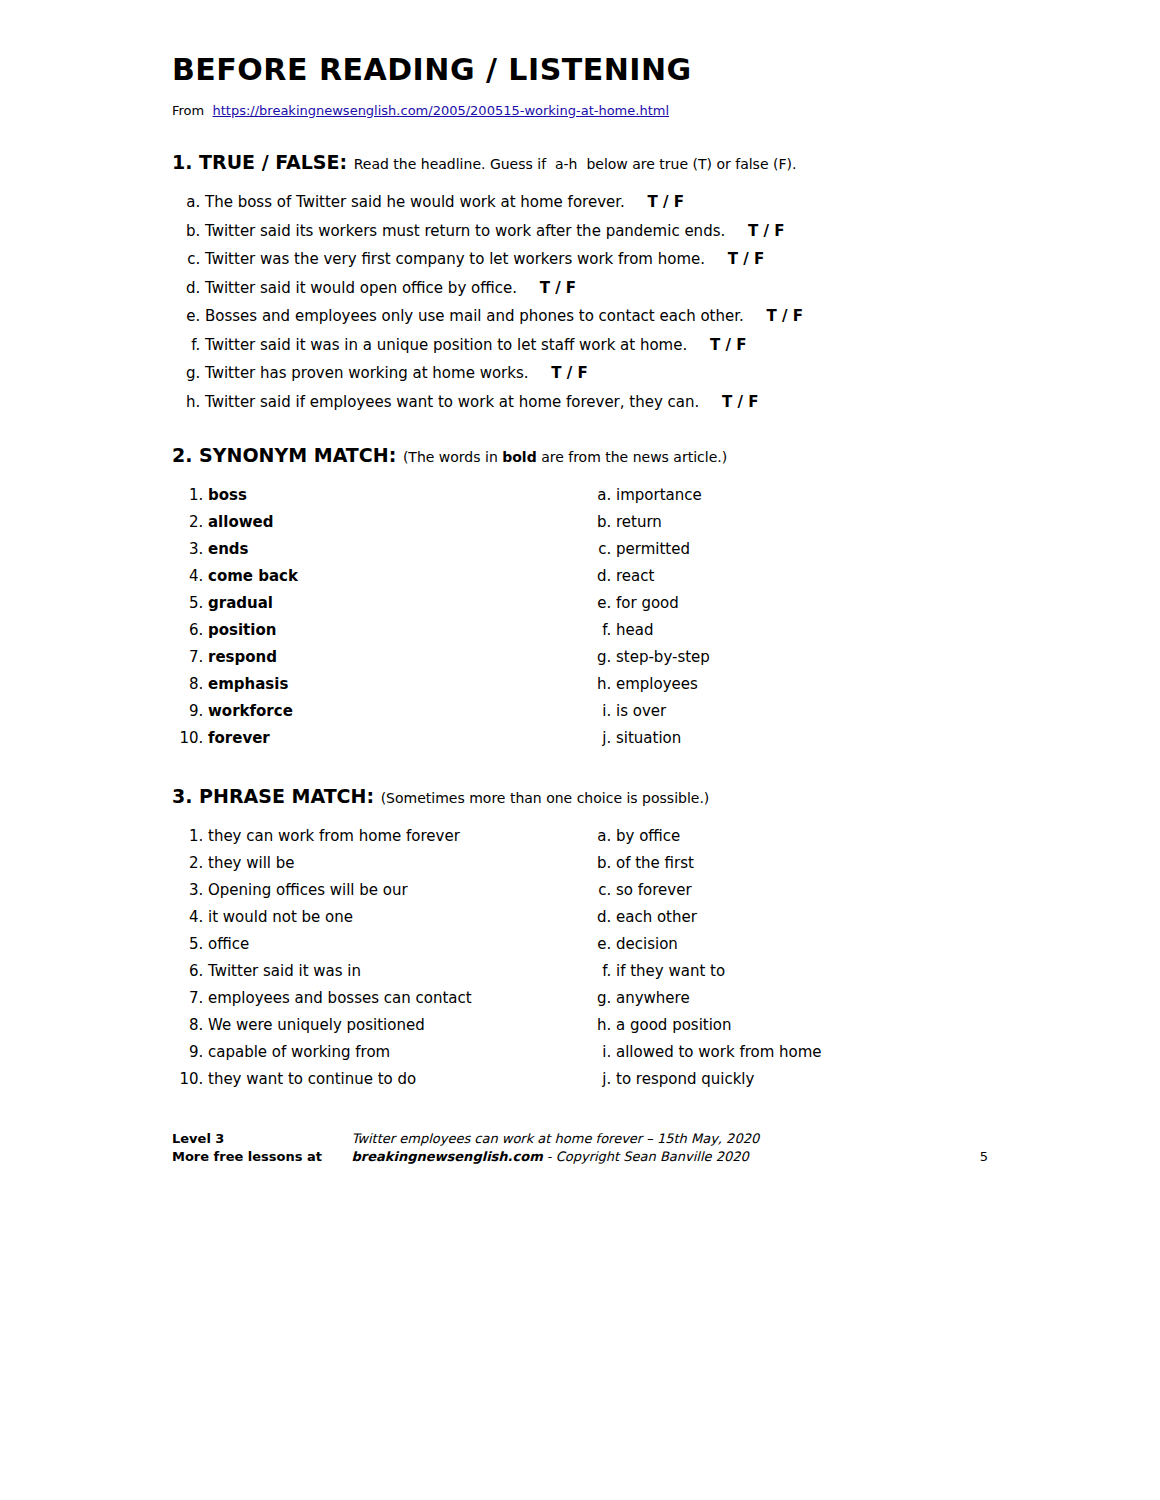BEFORE READING / LISTENING
From https://breakingnewsenglish.com/2005/200515-working-at-home.html
1. TRUE / FALSE: Read the headline. Guess if a-h below are true (T) or false (F).
The boss of Twitter said he would work at home forever. T / F
Twitter said its workers must return to work after the pandemic ends. T / F
Twitter was the very first company to let workers work from home. T / F
Twitter said it would open office by office. T / F
Bosses and employees only use mail and phones to contact each other. T / F
Twitter said it was in a unique position to let staff work at home. T / F
Twitter has proven working at home works. T / F
Twitter said if employees want to work at home forever, they can. T / F
2. SYNONYM MATCH: (The words in bold are from the news article.)
| boss allowed ends come back gradual position respond emphasis workforce forever | importance return permitted react for good head step-by-step employees is over situation |
3. PHRASE MATCH: (Sometimes more than one choice is possible.)
| they can work from home forever they will be Opening offices will be our it would not be one office Twitter said it was in employees and bosses can contact We were uniquely positioned capable of working from they want to continue to do | by office of the first so forever each other decision if they want to anywhere a good position allowed to work from home to respond quickly |
| Level 3 | Twitter employees can work at home forever – 15th May, 2020 | |
| More free lessons at | breakingnewsenglish.com - Copyright Sean Banville 2020 | 5 |